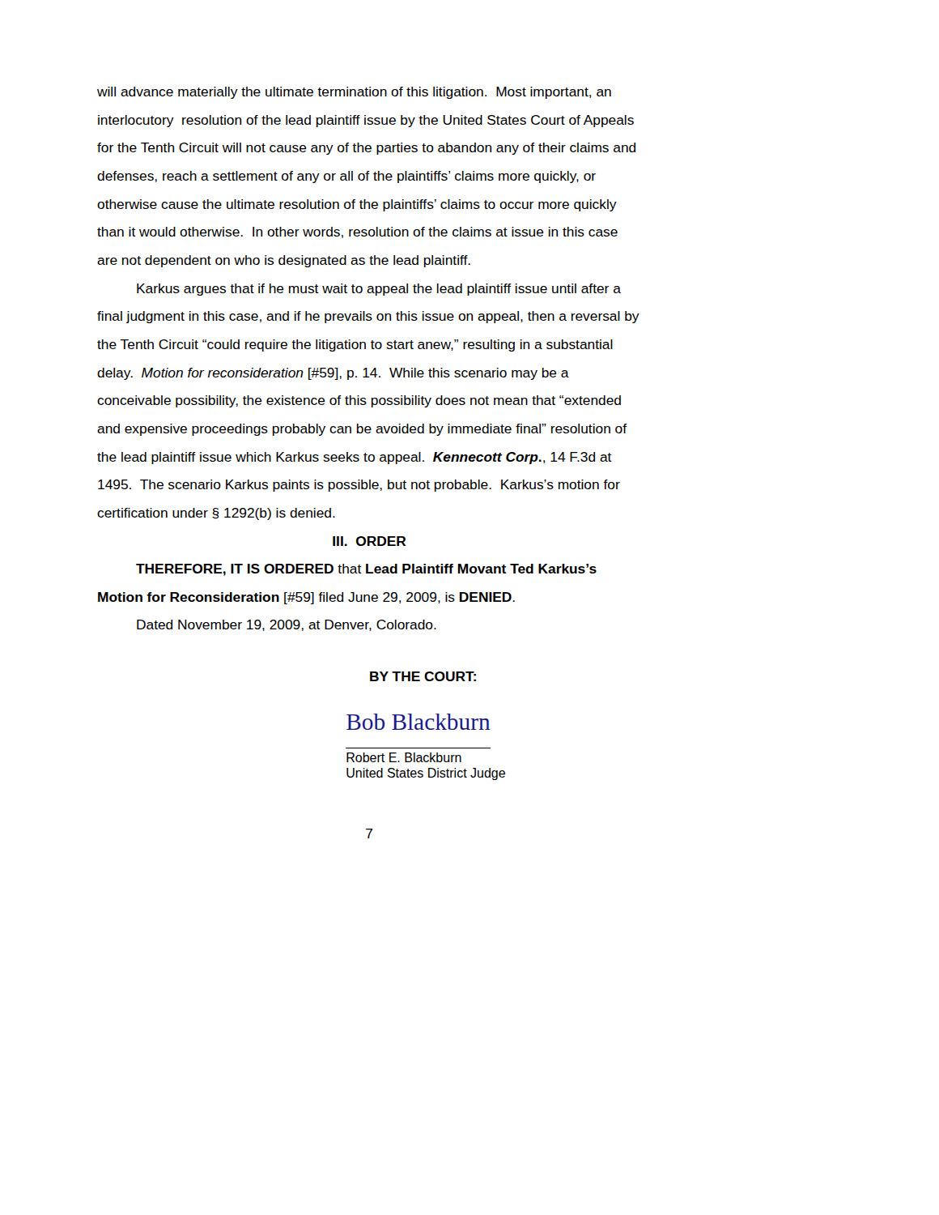will advance materially the ultimate termination of this litigation. Most important, an interlocutory resolution of the lead plaintiff issue by the United States Court of Appeals for the Tenth Circuit will not cause any of the parties to abandon any of their claims and defenses, reach a settlement of any or all of the plaintiffs’ claims more quickly, or otherwise cause the ultimate resolution of the plaintiffs’ claims to occur more quickly than it would otherwise. In other words, resolution of the claims at issue in this case are not dependent on who is designated as the lead plaintiff.
Karkus argues that if he must wait to appeal the lead plaintiff issue until after a final judgment in this case, and if he prevails on this issue on appeal, then a reversal by the Tenth Circuit “could require the litigation to start anew,” resulting in a substantial delay. Motion for reconsideration [#59], p. 14. While this scenario may be a conceivable possibility, the existence of this possibility does not mean that “extended and expensive proceedings probably can be avoided by immediate final” resolution of the lead plaintiff issue which Karkus seeks to appeal. Kennecott Corp., 14 F.3d at 1495. The scenario Karkus paints is possible, but not probable. Karkus’s motion for certification under § 1292(b) is denied.
III. ORDER
THEREFORE, IT IS ORDERED that Lead Plaintiff Movant Ted Karkus’s Motion for Reconsideration [#59] filed June 29, 2009, is DENIED.
Dated November 19, 2009, at Denver, Colorado.
BY THE COURT:
Bob Blackburn
Robert E. Blackburn
United States District Judge
7